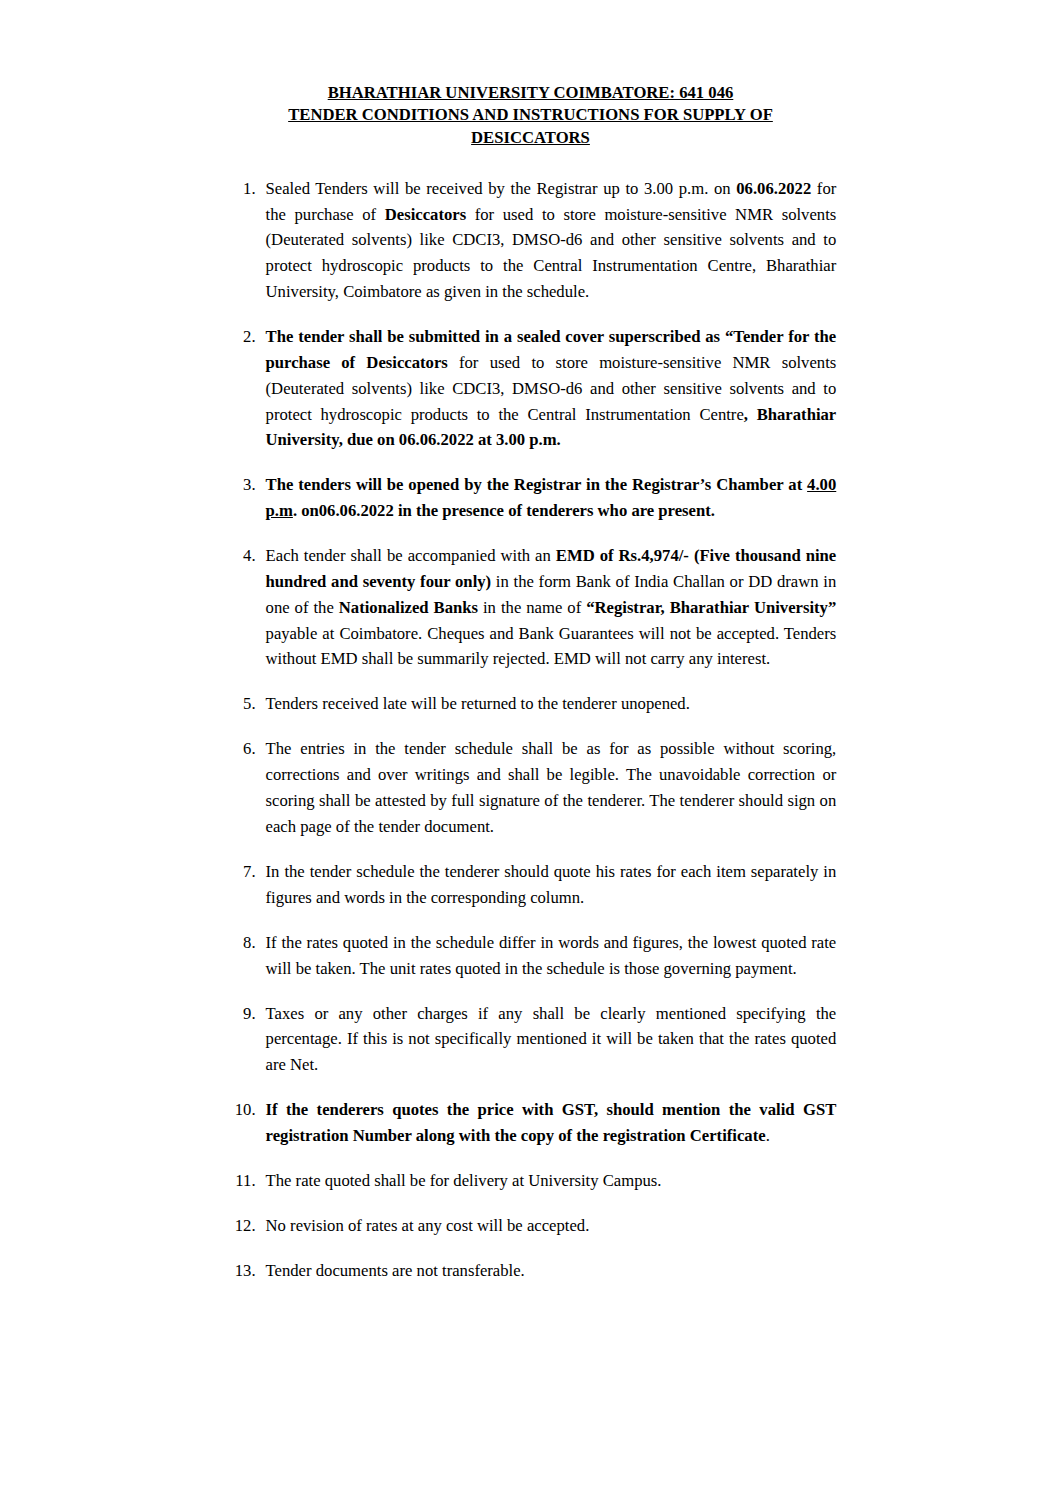BHARATHIAR UNIVERSITY COIMBATORE: 641 046 TENDER CONDITIONS AND INSTRUCTIONS FOR SUPPLY OF DESICCATORS
Sealed Tenders will be received by the Registrar up to 3.00 p.m. on 06.06.2022 for the purchase of Desiccators for used to store moisture-sensitive NMR solvents (Deuterated solvents) like CDCI3, DMSO-d6 and other sensitive solvents and to protect hydroscopic products to the Central Instrumentation Centre, Bharathiar University, Coimbatore as given in the schedule.
The tender shall be submitted in a sealed cover superscribed as “Tender for the purchase of Desiccators for used to store moisture-sensitive NMR solvents (Deuterated solvents) like CDCI3, DMSO-d6 and other sensitive solvents and to protect hydroscopic products to the Central Instrumentation Centre, Bharathiar University, due on 06.06.2022 at 3.00 p.m.
The tenders will be opened by the Registrar in the Registrar’s Chamber at 4.00 p.m. on06.06.2022 in the presence of tenderers who are present.
Each tender shall be accompanied with an EMD of Rs.4,974/- (Five thousand nine hundred and seventy four only) in the form Bank of India Challan or DD drawn in one of the Nationalized Banks in the name of “Registrar, Bharathiar University” payable at Coimbatore. Cheques and Bank Guarantees will not be accepted. Tenders without EMD shall be summarily rejected. EMD will not carry any interest.
Tenders received late will be returned to the tenderer unopened.
The entries in the tender schedule shall be as for as possible without scoring, corrections and over writings and shall be legible. The unavoidable correction or scoring shall be attested by full signature of the tenderer. The tenderer should sign on each page of the tender document.
In the tender schedule the tenderer should quote his rates for each item separately in figures and words in the corresponding column.
If the rates quoted in the schedule differ in words and figures, the lowest quoted rate will be taken. The unit rates quoted in the schedule is those governing payment.
Taxes or any other charges if any shall be clearly mentioned specifying the percentage. If this is not specifically mentioned it will be taken that the rates quoted are Net.
If the tenderers quotes the price with GST, should mention the valid GST registration Number along with the copy of the registration Certificate.
The rate quoted shall be for delivery at University Campus.
No revision of rates at any cost will be accepted.
Tender documents are not transferable.